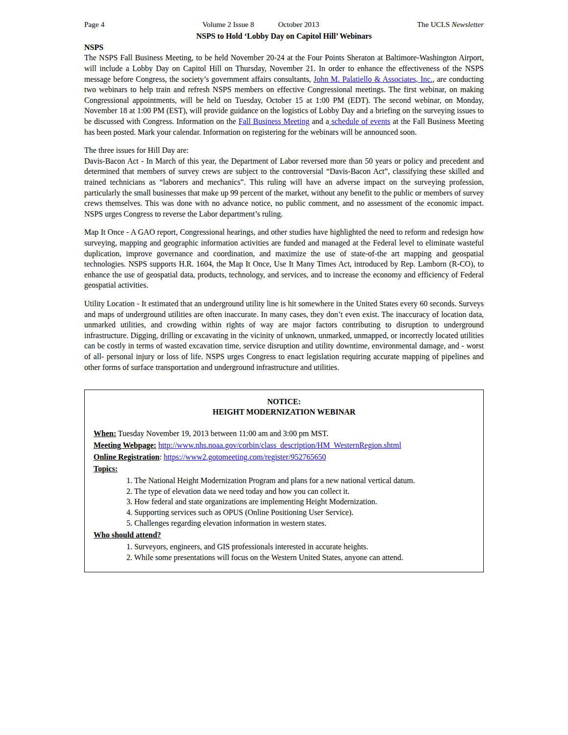Page 4
Volume 2 Issue 8 October 2013
The UCLS Newsletter
NSPS to Hold ‘Lobby Day on Capitol Hill’ Webinars
NSPS
The NSPS Fall Business Meeting, to be held November 20-24 at the Four Points Sheraton at Baltimore-Washington Airport, will include a Lobby Day on Capitol Hill on Thursday, November 21. In order to enhance the effectiveness of the NSPS message before Congress, the society’s government affairs consultants, John M. Palatiello & Associates, Inc., are conducting two webinars to help train and refresh NSPS members on effective Congressional meetings. The first webinar, on making Congressional appointments, will be held on Tuesday, October 15 at 1:00 PM (EDT). The second webinar, on Monday, November 18 at 1:00 PM (EST), will provide guidance on the logistics of Lobby Day and a briefing on the surveying issues to be discussed with Congress. Information on the Fall Business Meeting and a schedule of events at the Fall Business Meeting has been posted. Mark your calendar. Information on registering for the webinars will be announced soon.
The three issues for Hill Day are:
Davis-Bacon Act - In March of this year, the Department of Labor reversed more than 50 years or policy and precedent and determined that members of survey crews are subject to the controversial “Davis-Bacon Act”, classifying these skilled and trained technicians as “laborers and mechanics”. This ruling will have an adverse impact on the surveying profession, particularly the small businesses that make up 99 percent of the market, without any benefit to the public or members of survey crews themselves. This was done with no advance notice, no public comment, and no assessment of the economic impact. NSPS urges Congress to reverse the Labor department’s ruling.
Map It Once - A GAO report, Congressional hearings, and other studies have highlighted the need to reform and redesign how surveying, mapping and geographic information activities are funded and managed at the Federal level to eliminate wasteful duplication, improve governance and coordination, and maximize the use of state-of-the art mapping and geospatial technologies. NSPS supports H.R. 1604, the Map It Once, Use It Many Times Act, introduced by Rep. Lamborn (R-CO), to enhance the use of geospatial data, products, technology, and services, and to increase the economy and efficiency of Federal geospatial activities.
Utility Location - It estimated that an underground utility line is hit somewhere in the United States every 60 seconds. Surveys and maps of underground utilities are often inaccurate. In many cases, they don’t even exist. The inaccuracy of location data, unmarked utilities, and crowding within rights of way are major factors contributing to disruption to underground infrastructure. Digging, drilling or excavating in the vicinity of unknown, unmarked, unmapped, or incorrectly located utilities can be costly in terms of wasted excavation time, service disruption and utility downtime, environmental damage, and - worst of all- personal injury or loss of life. NSPS urges Congress to enact legislation requiring accurate mapping of pipelines and other forms of surface transportation and underground infrastructure and utilities.
NOTICE:
HEIGHT MODERNIZATION WEBINAR
When: Tuesday November 19, 2013 between 11:00 am and 3:00 pm MST.
Meeting Webpage: http://www.nhs.noaa.gov/corbin/class_description/HM_WesternRegion.shtml
Online Registration: https://www2.gotomeeting.com/register/952765650
Topics:
1. The National Height Modernization Program and plans for a new national vertical datum.
2. The type of elevation data we need today and how you can collect it.
3. How federal and state organizations are implementing Height Modernization.
4. Supporting services such as OPUS (Online Positioning User Service).
5. Challenges regarding elevation information in western states.
Who should attend?
1. Surveyors, engineers, and GIS professionals interested in accurate heights.
2. While some presentations will focus on the Western United States, anyone can attend.